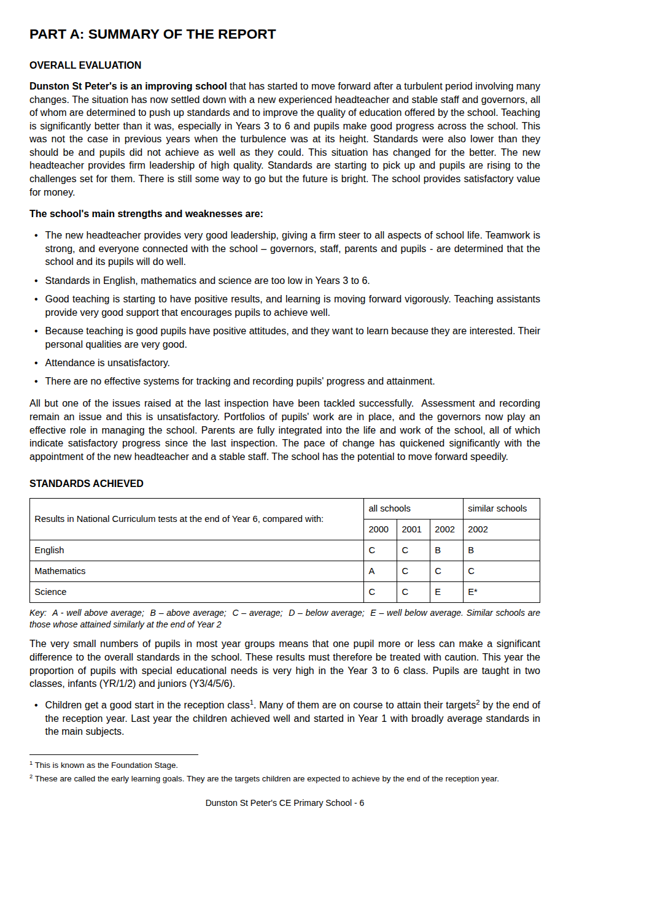PART A: SUMMARY OF THE REPORT
OVERALL EVALUATION
Dunston St Peter's is an improving school that has started to move forward after a turbulent period involving many changes. The situation has now settled down with a new experienced headteacher and stable staff and governors, all of whom are determined to push up standards and to improve the quality of education offered by the school. Teaching is significantly better than it was, especially in Years 3 to 6 and pupils make good progress across the school. This was not the case in previous years when the turbulence was at its height. Standards were also lower than they should be and pupils did not achieve as well as they could. This situation has changed for the better. The new headteacher provides firm leadership of high quality. Standards are starting to pick up and pupils are rising to the challenges set for them. There is still some way to go but the future is bright. The school provides satisfactory value for money.
The school's main strengths and weaknesses are:
The new headteacher provides very good leadership, giving a firm steer to all aspects of school life. Teamwork is strong, and everyone connected with the school – governors, staff, parents and pupils - are determined that the school and its pupils will do well.
Standards in English, mathematics and science are too low in Years 3 to 6.
Good teaching is starting to have positive results, and learning is moving forward vigorously. Teaching assistants provide very good support that encourages pupils to achieve well.
Because teaching is good pupils have positive attitudes, and they want to learn because they are interested. Their personal qualities are very good.
Attendance is unsatisfactory.
There are no effective systems for tracking and recording pupils' progress and attainment.
All but one of the issues raised at the last inspection have been tackled successfully. Assessment and recording remain an issue and this is unsatisfactory. Portfolios of pupils' work are in place, and the governors now play an effective role in managing the school. Parents are fully integrated into the life and work of the school, all of which indicate satisfactory progress since the last inspection. The pace of change has quickened significantly with the appointment of the new headteacher and a stable staff. The school has the potential to move forward speedily.
STANDARDS ACHIEVED
| Results in National Curriculum tests at the end of Year 6, compared with: | all schools | similar schools |
| 2000 | 2001 | 2002 | 2002 |
| English | C | C | B | B |
| Mathematics | A | C | C | C |
| Science | C | C | E | E* |
Key: A - well above average; B – above average; C – average; D – below average; E – well below average. Similar schools are those whose attained similarly at the end of Year 2
The very small numbers of pupils in most year groups means that one pupil more or less can make a significant difference to the overall standards in the school. These results must therefore be treated with caution. This year the proportion of pupils with special educational needs is very high in the Year 3 to 6 class. Pupils are taught in two classes, infants (YR/1/2) and juniors (Y3/4/5/6).
Children get a good start in the reception class1. Many of them are on course to attain their targets2 by the end of the reception year. Last year the children achieved well and started in Year 1 with broadly average standards in the main subjects.
1 This is known as the Foundation Stage.
2 These are called the early learning goals. They are the targets children are expected to achieve by the end of the reception year.
Dunston St Peter's CE Primary School - 6